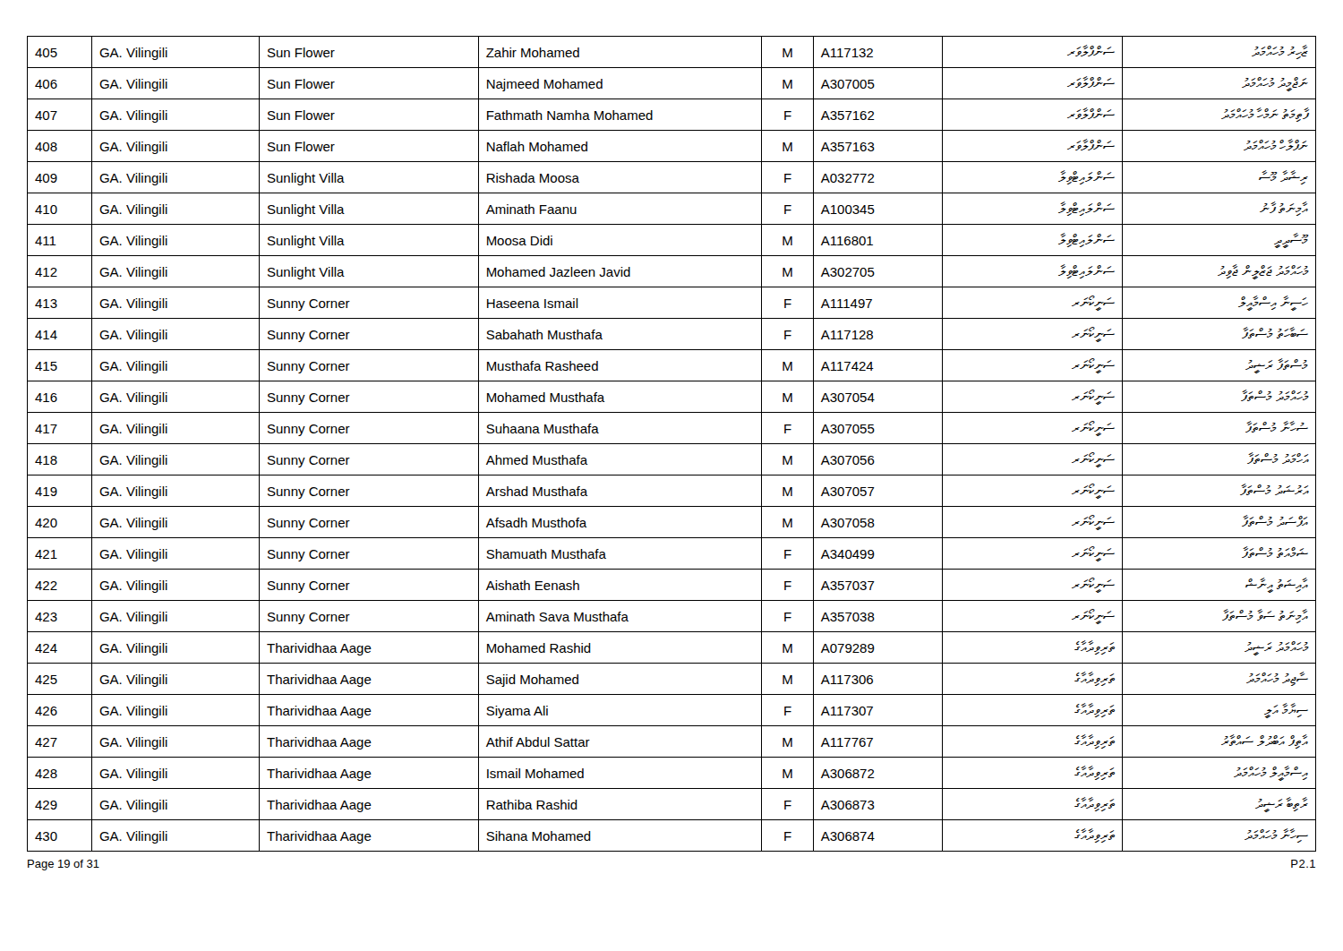| 405 | GA. Vilingili | Sun Flower | Zahir Mohamed | M | A117132 | ސަންފްލާވަރ | ޒާހިރު މުހައްމަދު |
| 406 | GA. Vilingili | Sun Flower | Najmeed Mohamed | M | A307005 | ސަންފްލާވަރ | ނަޖްމީދު މުހައްމަދު |
| 407 | GA. Vilingili | Sun Flower | Fathmath Namha Mohamed | F | A357162 | ސަންފްލާވަރ | ފާތިމަތު ނަމްހާ މުހައްމަދު |
| 408 | GA. Vilingili | Sun Flower | Naflah Mohamed | M | A357163 | ސަންފްލާވަރ | ނަފްލާހް މުހައްމަދު |
| 409 | GA. Vilingili | Sunlight Villa | Rishada Moosa | F | A032772 | ސަންލައިޓްވިލާ | ރިޝާދާ މޫސާ |
| 410 | GA. Vilingili | Sunlight Villa | Aminath Faanu | F | A100345 | ސަންލައިޓްވިލާ | އާމިނަތު ފާނު |
| 411 | GA. Vilingili | Sunlight Villa | Moosa Didi | M | A116801 | ސަންލައިޓްވިލާ | މޫސާދީދީ |
| 412 | GA. Vilingili | Sunlight Villa | Mohamed Jazleen Javid | M | A302705 | ސަންލައިޓްވިލާ | މުހައްމަދު ޖަޒްލީން ޖާވިދު |
| 413 | GA. Vilingili | Sunny Corner | Haseena Ismail | F | A111497 | ސަނީކޯނަރ | ހަސީނާ އިސްމާއީލް |
| 414 | GA. Vilingili | Sunny Corner | Sabahath Musthafa | F | A117128 | ސަނީކޯނަރ | ސަބާހަތު މުސްތަފާ |
| 415 | GA. Vilingili | Sunny Corner | Musthafa Rasheed | M | A117424 | ސަނީކޯނަރ | މުސްތަފާ ރަޝީދު |
| 416 | GA. Vilingili | Sunny Corner | Mohamed Musthafa | M | A307054 | ސަނީކޯނަރ | މުހައްމަދު މުސްތަފާ |
| 417 | GA. Vilingili | Sunny Corner | Suhaana Musthafa | F | A307055 | ސަނީކޯނަރ | ސުހާނާ މުސްތަފާ |
| 418 | GA. Vilingili | Sunny Corner | Ahmed Musthafa | M | A307056 | ސަނީކޯނަރ | އަހްމަދު މުސްތަފާ |
| 419 | GA. Vilingili | Sunny Corner | Arshad Musthafa | M | A307057 | ސަނީކޯނަރ | އަރުޝަދު މުސްތަފާ |
| 420 | GA. Vilingili | Sunny Corner | Afsadh Musthofa | M | A307058 | ސަނީކޯނަރ | އަފްސަދު މުސްތަފާ |
| 421 | GA. Vilingili | Sunny Corner | Shamuath Musthafa | F | A340499 | ސަނީކޯނަރ | ޝަމްއަތު މުސްތަފާ |
| 422 | GA. Vilingili | Sunny Corner | Aishath Eenash | F | A357037 | ސަނީކޯނަރ | އާއިޝަތު އީނާޝް |
| 423 | GA. Vilingili | Sunny Corner | Aminath Sava Musthafa | F | A357038 | ސަނީކޯނަރ | އާމިނަތު ސަވާ މުސްތަފާ |
| 424 | GA. Vilingili | Tharividhaa Aage | Mohamed Rashid | M | A079289 | ތަރިވިދާއާގެ | މުހައްމަދު ރަޝީދު |
| 425 | GA. Vilingili | Tharividhaa Aage | Sajid Mohamed | M | A117306 | ތަރިވިދާއާގެ | ސާޖިދު މުހައްމަދު |
| 426 | GA. Vilingili | Tharividhaa Aage | Siyama Ali | F | A117307 | ތަރިވިދާއާގެ | ސިޔާމާ އަލީ |
| 427 | GA. Vilingili | Tharividhaa Aage | Athif Abdul Sattar | M | A117767 | ތަރިވިދާއާގެ | އާތިފް އަބްދުލް ސައްތާރު |
| 428 | GA. Vilingili | Tharividhaa Aage | Ismail Mohamed | M | A306872 | ތަރިވިދާއާގެ | އިސްމާއީލް މުހައްމަދު |
| 429 | GA. Vilingili | Tharividhaa Aage | Rathiba Rashid | F | A306873 | ތަރިވިދާއާގެ | ރާތިބާ ރަޝީދު |
| 430 | GA. Vilingili | Tharividhaa Aage | Sihana Mohamed | F | A306874 | ތަރިވިދާއާގެ | ސިހާނާ މުހައްމަދު |
Page 19 of 31
P2.1